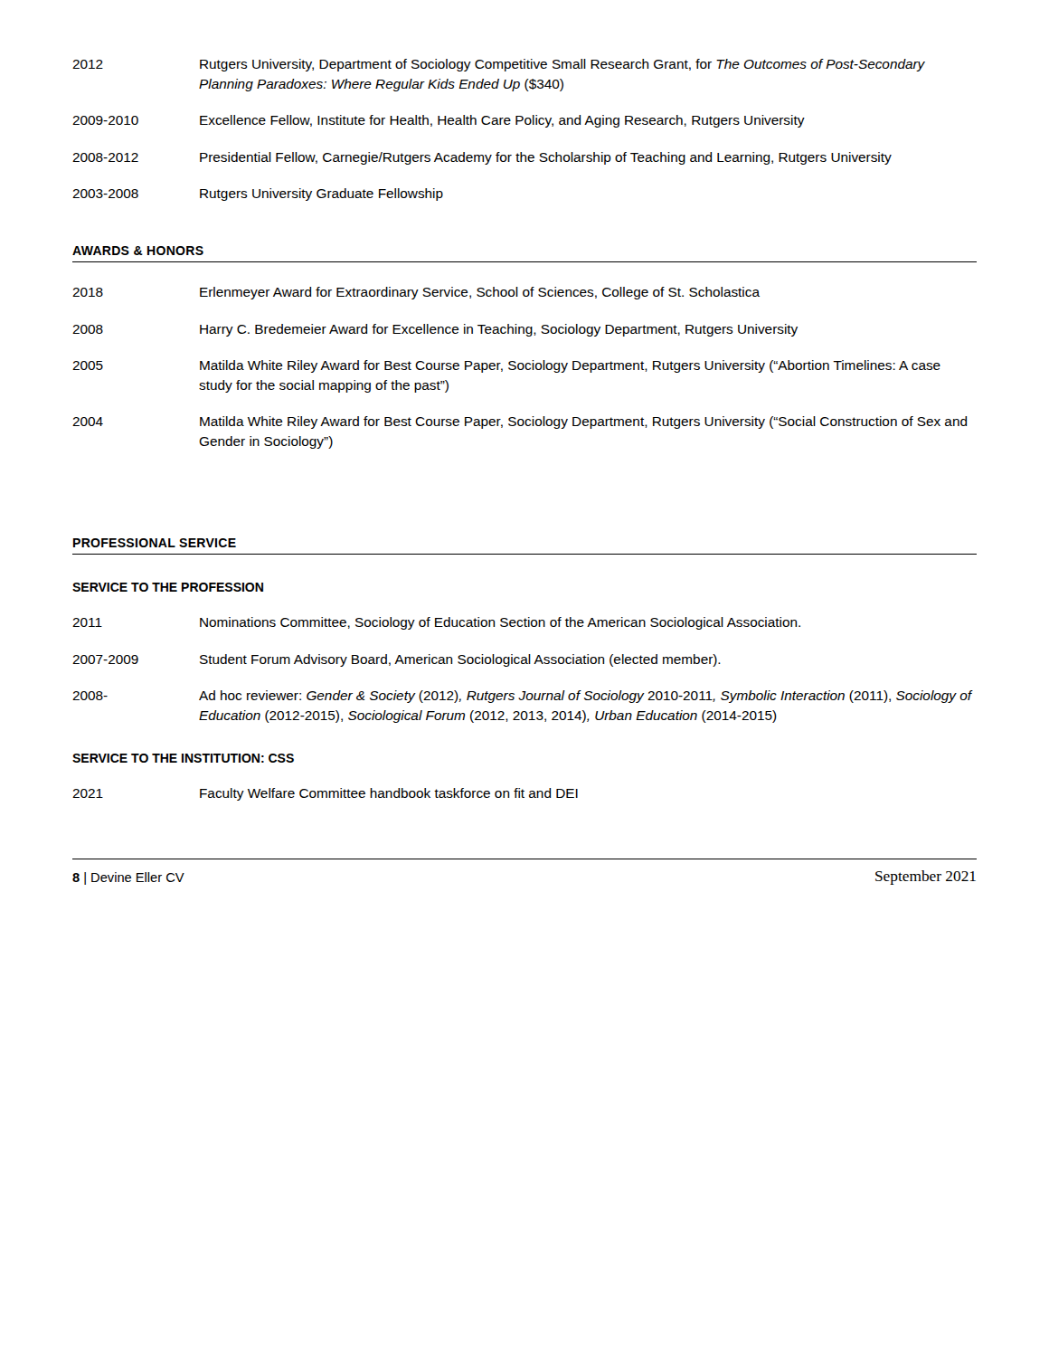2012
Rutgers University, Department of Sociology Competitive Small Research Grant, for The Outcomes of Post-Secondary Planning Paradoxes: Where Regular Kids Ended Up ($340)
2009-2010
Excellence Fellow, Institute for Health, Health Care Policy, and Aging Research, Rutgers University
2008-2012
Presidential Fellow, Carnegie/Rutgers Academy for the Scholarship of Teaching and Learning, Rutgers University
2003-2008
Rutgers University Graduate Fellowship
Awards & Honors
2018
Erlenmeyer Award for Extraordinary Service, School of Sciences, College of St. Scholastica
2008
Harry C. Bredemeier Award for Excellence in Teaching, Sociology Department, Rutgers University
2005
Matilda White Riley Award for Best Course Paper, Sociology Department, Rutgers University (“Abortion Timelines: A case study for the social mapping of the past”)
2004
Matilda White Riley Award for Best Course Paper, Sociology Department, Rutgers University (“Social Construction of Sex and Gender in Sociology”)
Professional Service
Service to the Profession
2011
Nominations Committee, Sociology of Education Section of the American Sociological Association.
2007-2009
Student Forum Advisory Board, American Sociological Association (elected member).
2008-
Ad hoc reviewer: Gender & Society (2012), Rutgers Journal of Sociology 2010-2011, Symbolic Interaction (2011), Sociology of Education (2012-2015), Sociological Forum (2012, 2013, 2014), Urban Education (2014-2015)
Service to the Institution: CSS
2021
Faculty Welfare Committee handbook taskforce on fit and DEI
8 | Devine Eller CV
September 2021